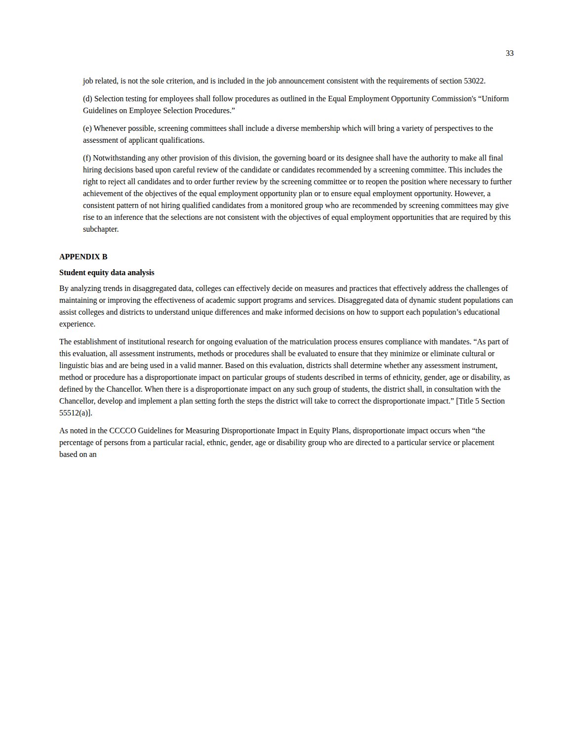33
job related, is not the sole criterion, and is included in the job announcement consistent with the requirements of section 53022.
(d) Selection testing for employees shall follow procedures as outlined in the Equal Employment Opportunity Commission's “Uniform Guidelines on Employee Selection Procedures.”
(e) Whenever possible, screening committees shall include a diverse membership which will bring a variety of perspectives to the assessment of applicant qualifications.
(f) Notwithstanding any other provision of this division, the governing board or its designee shall have the authority to make all final hiring decisions based upon careful review of the candidate or candidates recommended by a screening committee. This includes the right to reject all candidates and to order further review by the screening committee or to reopen the position where necessary to further achievement of the objectives of the equal employment opportunity plan or to ensure equal employment opportunity. However, a consistent pattern of not hiring qualified candidates from a monitored group who are recommended by screening committees may give rise to an inference that the selections are not consistent with the objectives of equal employment opportunities that are required by this subchapter.
APPENDIX B
Student equity data analysis
By analyzing trends in disaggregated data, colleges can effectively decide on measures and practices that effectively address the challenges of maintaining or improving the effectiveness of academic support programs and services. Disaggregated data of dynamic student populations can assist colleges and districts to understand unique differences and make informed decisions on how to support each population’s educational experience.
The establishment of institutional research for ongoing evaluation of the matriculation process ensures compliance with mandates. “As part of this evaluation, all assessment instruments, methods or procedures shall be evaluated to ensure that they minimize or eliminate cultural or linguistic bias and are being used in a valid manner. Based on this evaluation, districts shall determine whether any assessment instrument, method or procedure has a disproportionate impact on particular groups of students described in terms of ethnicity, gender, age or disability, as defined by the Chancellor. When there is a disproportionate impact on any such group of students, the district shall, in consultation with the Chancellor, develop and implement a plan setting forth the steps the district will take to correct the disproportionate impact.” [Title 5 Section 55512(a)].
As noted in the CCCCO Guidelines for Measuring Disproportionate Impact in Equity Plans, disproportionate impact occurs when “the percentage of persons from a particular racial, ethnic, gender, age or disability group who are directed to a particular service or placement based on an